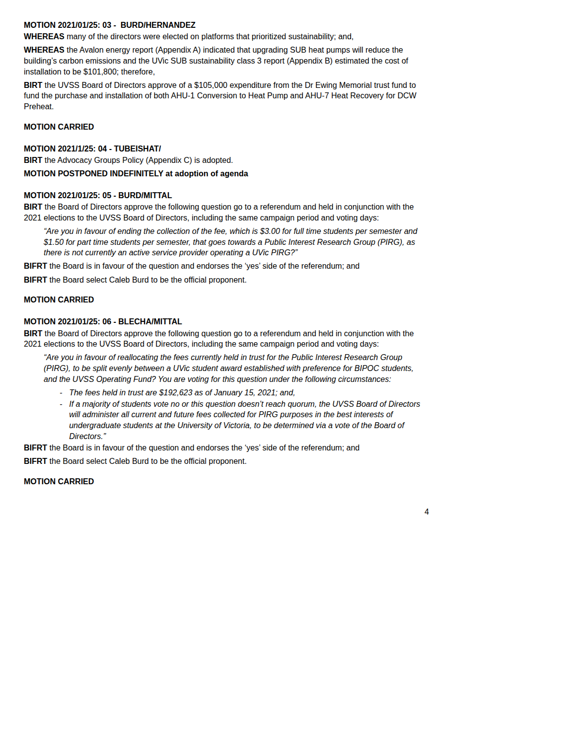MOTION 2021/01/25: 03 - BURD/HERNANDEZ
WHEREAS many of the directors were elected on platforms that prioritized sustainability; and,
WHEREAS the Avalon energy report (Appendix A) indicated that upgrading SUB heat pumps will reduce the building’s carbon emissions and the UVic SUB sustainability class 3 report (Appendix B) estimated the cost of installation to be $101,800; therefore,
BIRT the UVSS Board of Directors approve of a $105,000 expenditure from the Dr Ewing Memorial trust fund to fund the purchase and installation of both AHU-1 Conversion to Heat Pump and AHU-7 Heat Recovery for DCW Preheat.
MOTION CARRIED
MOTION 2021/1/25: 04 - TUBEISHAT/
BIRT the Advocacy Groups Policy (Appendix C) is adopted.
MOTION POSTPONED INDEFINITELY at adoption of agenda
MOTION 2021/01/25: 05 - BURD/MITTAL
BIRT the Board of Directors approve the following question go to a referendum and held in conjunction with the 2021 elections to the UVSS Board of Directors, including the same campaign period and voting days:
“Are you in favour of ending the collection of the fee, which is $3.00 for full time students per semester and $1.50 for part time students per semester, that goes towards a Public Interest Research Group (PIRG), as there is not currently an active service provider operating a UVic PIRG?”
BIFRT the Board is in favour of the question and endorses the ‘yes’ side of the referendum; and
BIFRT the Board select Caleb Burd to be the official proponent.
MOTION CARRIED
MOTION 2021/01/25: 06 - BLECHA/MITTAL
BIRT the Board of Directors approve the following question go to a referendum and held in conjunction with the 2021 elections to the UVSS Board of Directors, including the same campaign period and voting days:
“Are you in favour of reallocating the fees currently held in trust for the Public Interest Research Group (PIRG), to be split evenly between a UVic student award established with preference for BIPOC students, and the UVSS Operating Fund? You are voting for this question under the following circumstances:
The fees held in trust are $192,623 as of January 15, 2021; and,
If a majority of students vote no or this question doesn’t reach quorum, the UVSS Board of Directors will administer all current and future fees collected for PIRG purposes in the best interests of undergraduate students at the University of Victoria, to be determined via a vote of the Board of Directors.”
BIFRT the Board is in favour of the question and endorses the ‘yes’ side of the referendum; and
BIFRT the Board select Caleb Burd to be the official proponent.
MOTION CARRIED
4